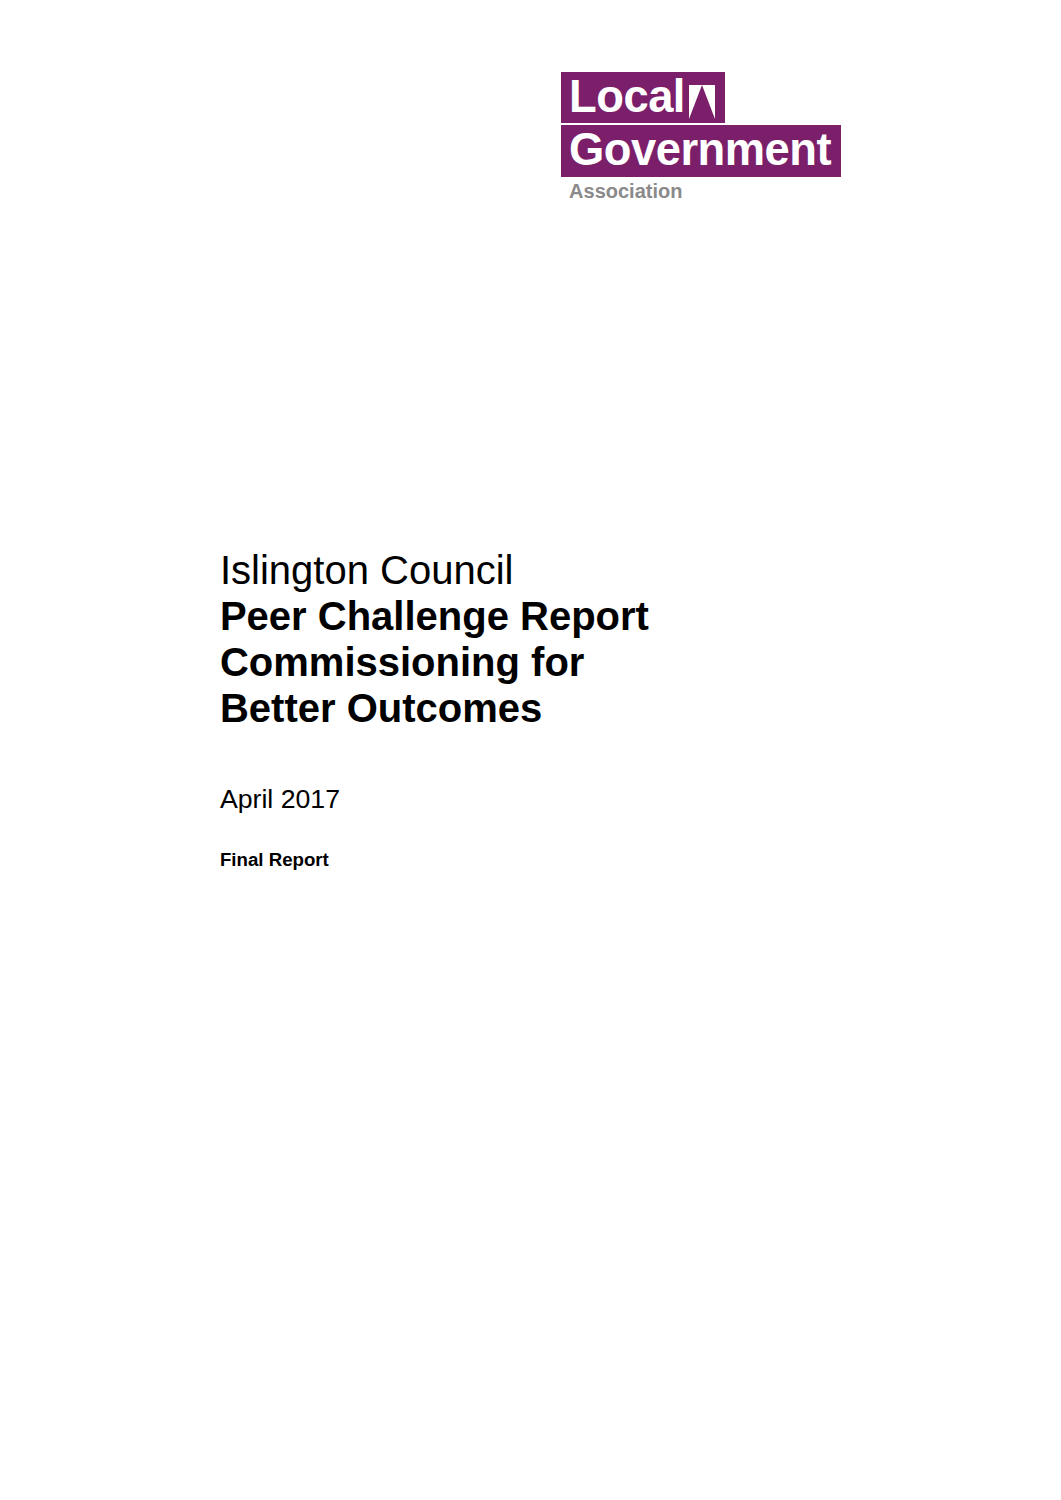Local Government Association
Islington Council Peer Challenge Report Commissioning for Better Outcomes
April 2017
Final Report